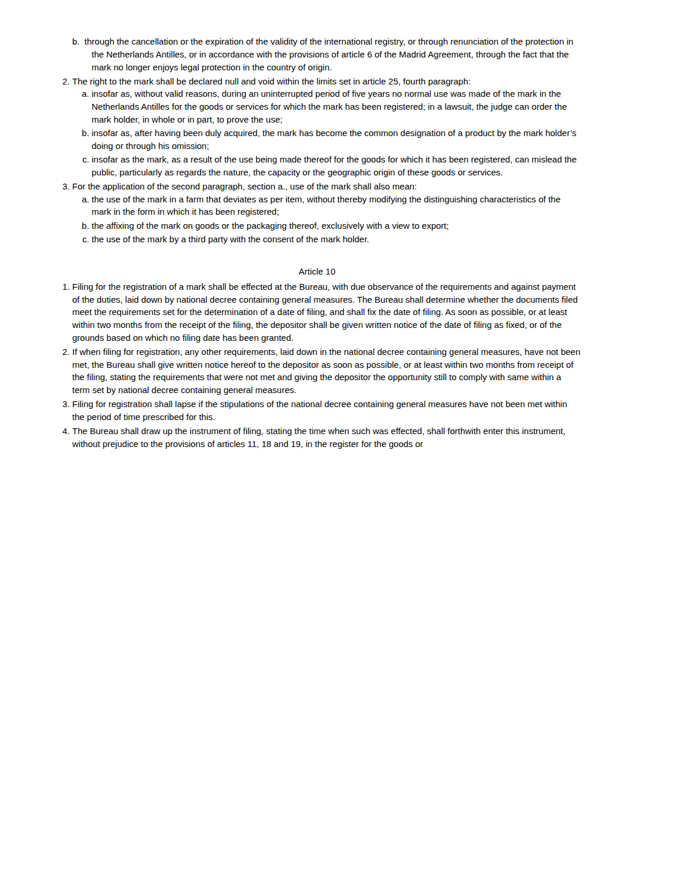b. through the cancellation or the expiration of the validity of the international registry, or through renunciation of the protection in the Netherlands Antilles, or in accordance with the provisions of article 6 of the Madrid Agreement, through the fact that the mark no longer enjoys legal protection in the country of origin.
The right to the mark shall be declared null and void within the limits set in article 25, fourth paragraph:
insofar as, without valid reasons, during an uninterrupted period of five years no normal use was made of the mark in the Netherlands Antilles for the goods or services for which the mark has been registered; in a lawsuit, the judge can order the mark holder, in whole or in part, to prove the use;
insofar as, after having been duly acquired, the mark has become the common designation of a product by the mark holder’s doing or through his omission;
insofar as the mark, as a result of the use being made thereof for the goods for which it has been registered, can mislead the public, particularly as regards the nature, the capacity or the geographic origin of these goods or services.
For the application of the second paragraph, section a., use of the mark shall also mean:
the use of the mark in a farm that deviates as per item, without thereby modifying the distinguishing characteristics of the mark in the form in which it has been registered;
the affixing of the mark on goods or the packaging thereof, exclusively with a view to export;
the use of the mark by a third party with the consent of the mark holder.
Article 10
Filing for the registration of a mark shall be effected at the Bureau, with due observance of the requirements and against payment of the duties, laid down by national decree containing general measures. The Bureau shall determine whether the documents filed meet the requirements set for the determination of a date of filing, and shall fix the date of filing. As soon as possible, or at least within two months from the receipt of the filing, the depositor shall be given written notice of the date of filing as fixed, or of the grounds based on which no filing date has been granted.
If when filing for registration, any other requirements, laid down in the national decree containing general measures, have not been met, the Bureau shall give written notice hereof to the depositor as soon as possible, or at least within two months from receipt of the filing, stating the requirements that were not met and giving the depositor the opportunity still to comply with same within a term set by national decree containing general measures.
Filing for registration shall lapse if the stipulations of the national decree containing general measures have not been met within the period of time prescribed for this.
The Bureau shall draw up the instrument of filing, stating the time when such was effected, shall forthwith enter this instrument, without prejudice to the provisions of articles 11, 18 and 19, in the register for the goods or